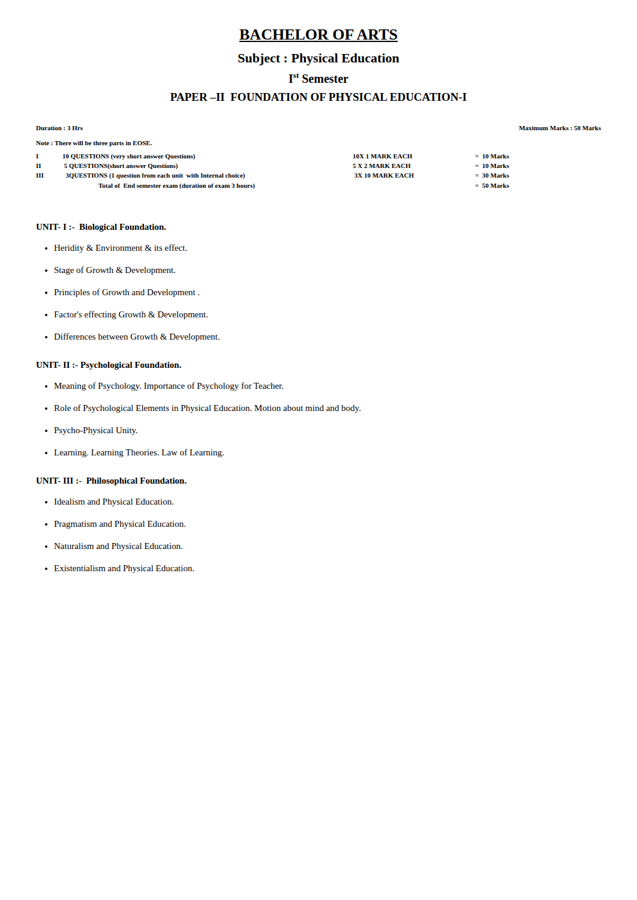BACHELOR OF ARTS
Subject : Physical Education
Ist Semester
PAPER –II FOUNDATION OF PHYSICAL EDUCATION-I
Duration : 3 Hrs Maximum Marks : 50 Marks
Note : There will be three parts in EOSE.
| I | 10 QUESTIONS (very short answer Questions) | 10X 1 MARK EACH | = 10 Marks |
| II | 5 QUESTIONS(short answer Questions) | 5 X 2 MARK EACH | = 10 Marks |
| III | 3QUESTIONS (1 question from each unit with Internal choice) | 3X 10 MARK EACH | = 30 Marks |
| | Total of End semester exam (duration of exam 3 hours) | | = 50 Marks |
UNIT- I :- Biological Foundation.
Heridity & Environment & its effect.
Stage of Growth & Development.
Principles of Growth and Development .
Factor's effecting Growth & Development.
Differences between Growth & Development.
UNIT- II :- Psychological Foundation.
Meaning of Psychology. Importance of Psychology for Teacher.
Role of Psychological Elements in Physical Education. Motion about mind and body.
Psycho-Physical Unity.
Learning. Learning Theories. Law of Learning.
UNIT- III :- Philosophical Foundation.
Idealism and Physical Education.
Pragmatism and Physical Education.
Naturalism and Physical Education.
Existentialism and Physical Education.